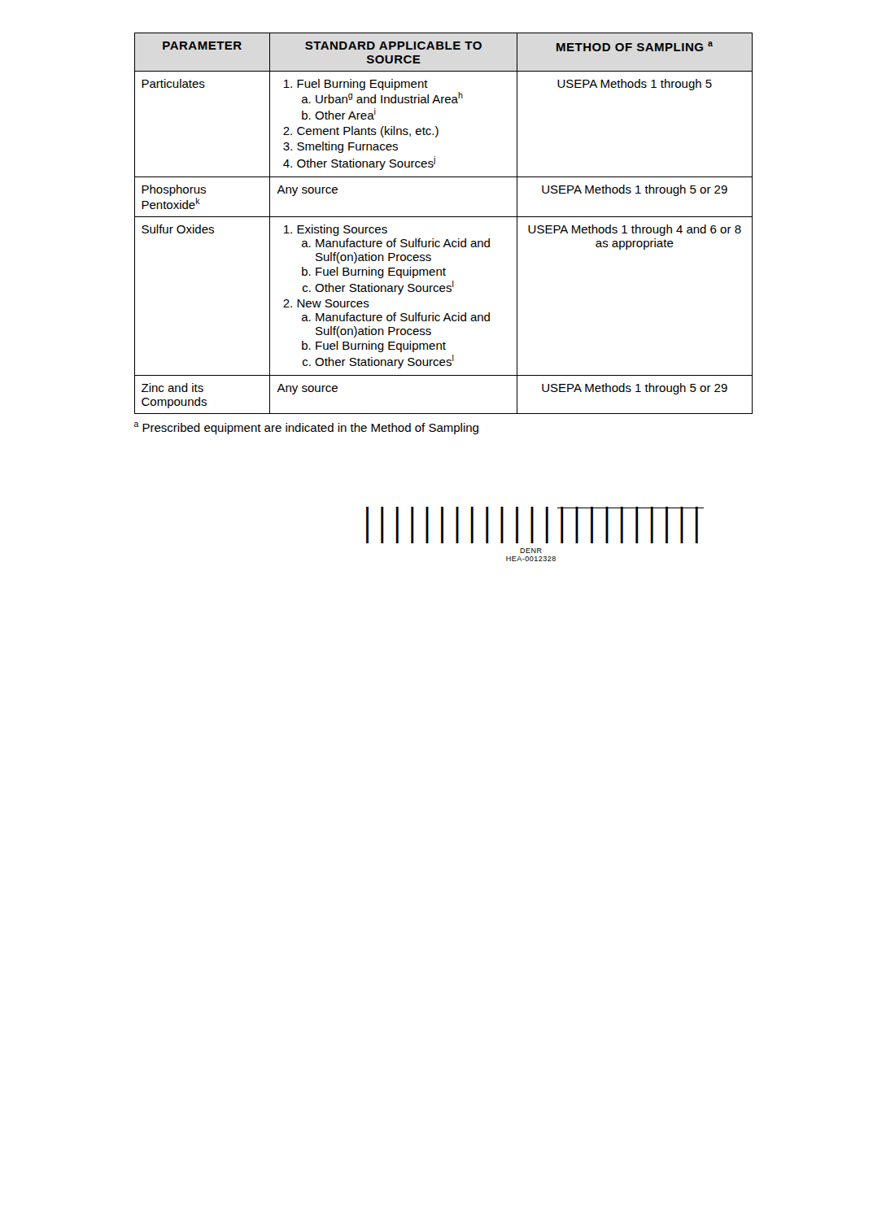| PARAMETER | STANDARD APPLICABLE TO SOURCE | METHOD OF SAMPLING a |
| --- | --- | --- |
| Particulates | Fuel Burning Equipment Urban g and Industrial Area h Other Area i Cement Plants (kilns, etc.) Smelting Furnaces Other Stationary Sources j | USEPA Methods 1 through 5 |
| Phosphorus Pentoxide k | Any source | USEPA Methods 1 through 5 or 29 |
| Sulfur Oxides | Existing Sources Manufacture of Sulfuric Acid and Sulf(on)ation Process Fuel Burning Equipment Other Stationary Sources l New Sources Manufacture of Sulfuric Acid and Sulf(on)ation Process Fuel Burning Equipment Other Stationary Sources l | USEPA Methods 1 through 4 and 6 or 8 as appropriate |
| Zinc and its Compounds | Any source | USEPA Methods 1 through 5 or 29 |
a Prescribed equipment are indicated in the Method of Sampling
|||||||||||||||||||||||
DENR
HEA-0012328